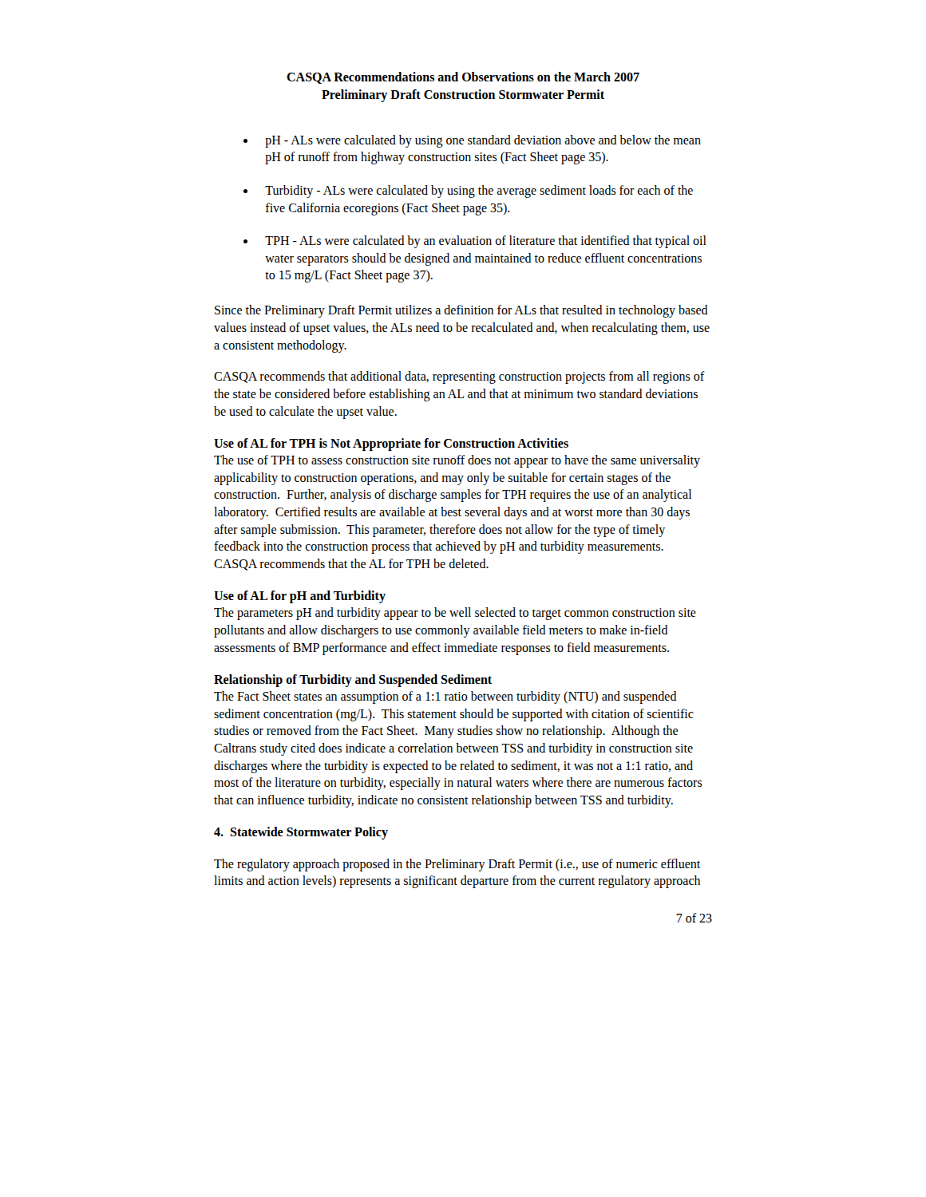CASQA Recommendations and Observations on the March 2007 Preliminary Draft Construction Stormwater Permit
pH - ALs were calculated by using one standard deviation above and below the mean pH of runoff from highway construction sites (Fact Sheet page 35).
Turbidity - ALs were calculated by using the average sediment loads for each of the five California ecoregions (Fact Sheet page 35).
TPH - ALs were calculated by an evaluation of literature that identified that typical oil water separators should be designed and maintained to reduce effluent concentrations to 15 mg/L (Fact Sheet page 37).
Since the Preliminary Draft Permit utilizes a definition for ALs that resulted in technology based values instead of upset values, the ALs need to be recalculated and, when recalculating them, use a consistent methodology.
CASQA recommends that additional data, representing construction projects from all regions of the state be considered before establishing an AL and that at minimum two standard deviations be used to calculate the upset value.
Use of AL for TPH is Not Appropriate for Construction Activities
The use of TPH to assess construction site runoff does not appear to have the same universality applicability to construction operations, and may only be suitable for certain stages of the construction. Further, analysis of discharge samples for TPH requires the use of an analytical laboratory. Certified results are available at best several days and at worst more than 30 days after sample submission. This parameter, therefore does not allow for the type of timely feedback into the construction process that achieved by pH and turbidity measurements. CASQA recommends that the AL for TPH be deleted.
Use of AL for pH and Turbidity
The parameters pH and turbidity appear to be well selected to target common construction site pollutants and allow dischargers to use commonly available field meters to make in-field assessments of BMP performance and effect immediate responses to field measurements.
Relationship of Turbidity and Suspended Sediment
The Fact Sheet states an assumption of a 1:1 ratio between turbidity (NTU) and suspended sediment concentration (mg/L). This statement should be supported with citation of scientific studies or removed from the Fact Sheet. Many studies show no relationship. Although the Caltrans study cited does indicate a correlation between TSS and turbidity in construction site discharges where the turbidity is expected to be related to sediment, it was not a 1:1 ratio, and most of the literature on turbidity, especially in natural waters where there are numerous factors that can influence turbidity, indicate no consistent relationship between TSS and turbidity.
4. Statewide Stormwater Policy
The regulatory approach proposed in the Preliminary Draft Permit (i.e., use of numeric effluent limits and action levels) represents a significant departure from the current regulatory approach
7 of 23